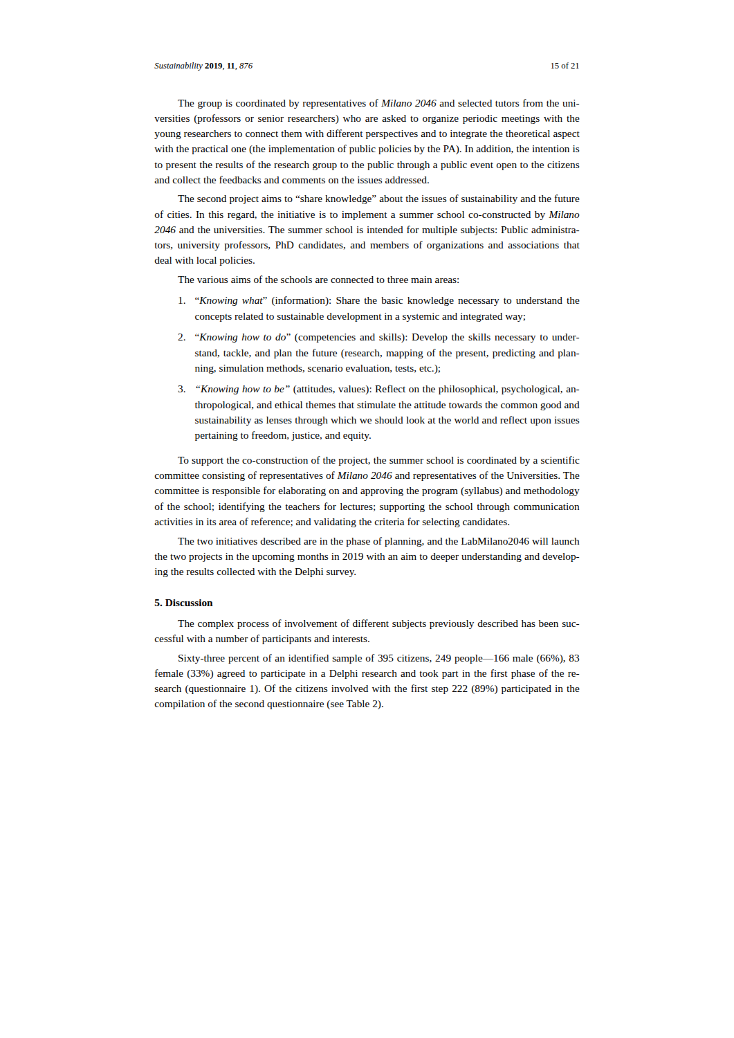Sustainability 2019, 11, 876 15 of 21
The group is coordinated by representatives of Milano 2046 and selected tutors from the universities (professors or senior researchers) who are asked to organize periodic meetings with the young researchers to connect them with different perspectives and to integrate the theoretical aspect with the practical one (the implementation of public policies by the PA). In addition, the intention is to present the results of the research group to the public through a public event open to the citizens and collect the feedbacks and comments on the issues addressed.
The second project aims to “share knowledge” about the issues of sustainability and the future of cities. In this regard, the initiative is to implement a summer school co-constructed by Milano 2046 and the universities. The summer school is intended for multiple subjects: Public administrators, university professors, PhD candidates, and members of organizations and associations that deal with local policies.
The various aims of the schools are connected to three main areas:
“Knowing what” (information): Share the basic knowledge necessary to understand the concepts related to sustainable development in a systemic and integrated way;
“Knowing how to do” (competencies and skills): Develop the skills necessary to understand, tackle, and plan the future (research, mapping of the present, predicting and planning, simulation methods, scenario evaluation, tests, etc.);
“Knowing how to be” (attitudes, values): Reflect on the philosophical, psychological, anthropological, and ethical themes that stimulate the attitude towards the common good and sustainability as lenses through which we should look at the world and reflect upon issues pertaining to freedom, justice, and equity.
To support the co-construction of the project, the summer school is coordinated by a scientific committee consisting of representatives of Milano 2046 and representatives of the Universities. The committee is responsible for elaborating on and approving the program (syllabus) and methodology of the school; identifying the teachers for lectures; supporting the school through communication activities in its area of reference; and validating the criteria for selecting candidates.
The two initiatives described are in the phase of planning, and the LabMilano2046 will launch the two projects in the upcoming months in 2019 with an aim to deeper understanding and developing the results collected with the Delphi survey.
5. Discussion
The complex process of involvement of different subjects previously described has been successful with a number of participants and interests.
Sixty-three percent of an identified sample of 395 citizens, 249 people—166 male (66%), 83 female (33%) agreed to participate in a Delphi research and took part in the first phase of the research (questionnaire 1). Of the citizens involved with the first step 222 (89%) participated in the compilation of the second questionnaire (see Table 2).